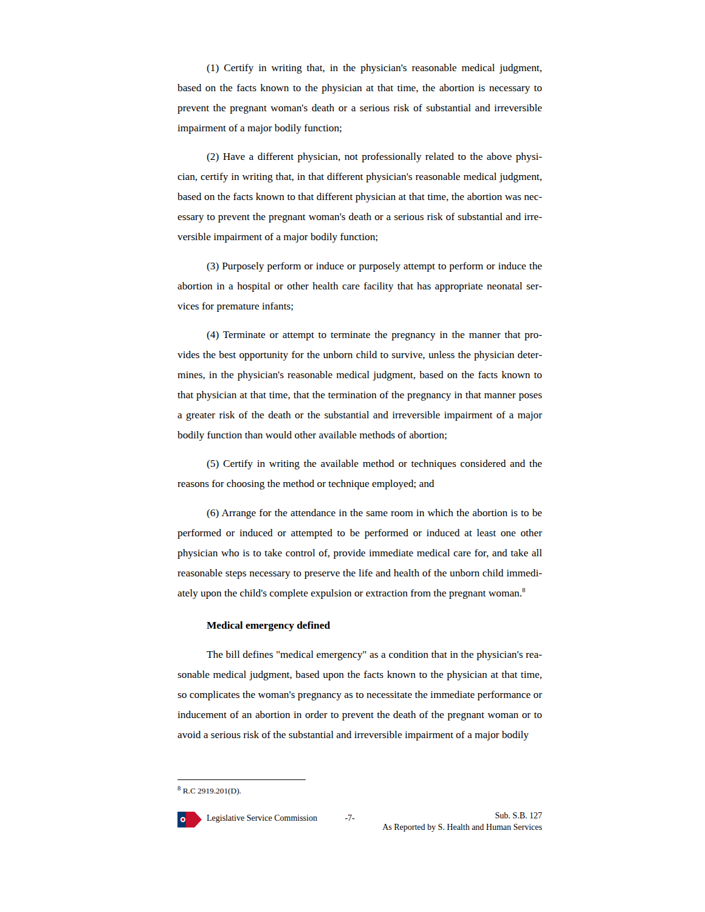(1) Certify in writing that, in the physician's reasonable medical judgment, based on the facts known to the physician at that time, the abortion is necessary to prevent the pregnant woman's death or a serious risk of substantial and irreversible impairment of a major bodily function;
(2) Have a different physician, not professionally related to the above physician, certify in writing that, in that different physician's reasonable medical judgment, based on the facts known to that different physician at that time, the abortion was necessary to prevent the pregnant woman's death or a serious risk of substantial and irreversible impairment of a major bodily function;
(3) Purposely perform or induce or purposely attempt to perform or induce the abortion in a hospital or other health care facility that has appropriate neonatal services for premature infants;
(4) Terminate or attempt to terminate the pregnancy in the manner that provides the best opportunity for the unborn child to survive, unless the physician determines, in the physician's reasonable medical judgment, based on the facts known to that physician at that time, that the termination of the pregnancy in that manner poses a greater risk of the death or the substantial and irreversible impairment of a major bodily function than would other available methods of abortion;
(5) Certify in writing the available method or techniques considered and the reasons for choosing the method or technique employed; and
(6) Arrange for the attendance in the same room in which the abortion is to be performed or induced or attempted to be performed or induced at least one other physician who is to take control of, provide immediate medical care for, and take all reasonable steps necessary to preserve the life and health of the unborn child immediately upon the child's complete expulsion or extraction from the pregnant woman.8
Medical emergency defined
The bill defines "medical emergency" as a condition that in the physician's reasonable medical judgment, based upon the facts known to the physician at that time, so complicates the woman's pregnancy as to necessitate the immediate performance or inducement of an abortion in order to prevent the death of the pregnant woman or to avoid a serious risk of the substantial and irreversible impairment of a major bodily
8 R.C 2919.201(D).
Legislative Service Commission
-7-
Sub. S.B. 127
As Reported by S. Health and Human Services